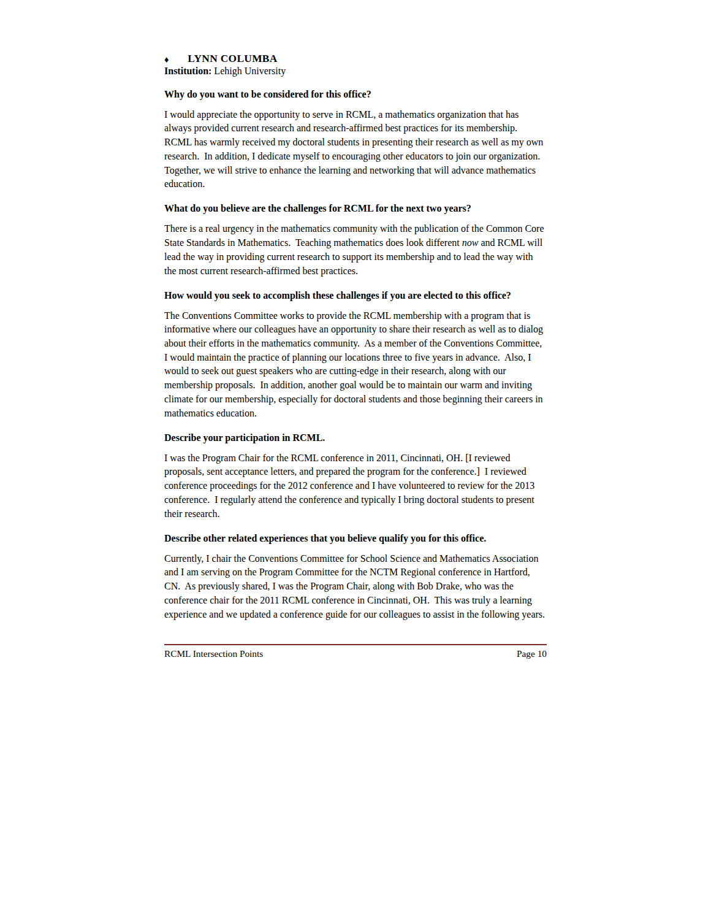♦LYNN COLUMBA
Institution: Lehigh University
Why do you want to be considered for this office?
I would appreciate the opportunity to serve in RCML, a mathematics organization that has always provided current research and research-affirmed best practices for its membership. RCML has warmly received my doctoral students in presenting their research as well as my own research. In addition, I dedicate myself to encouraging other educators to join our organization. Together, we will strive to enhance the learning and networking that will advance mathematics education.
What do you believe are the challenges for RCML for the next two years?
There is a real urgency in the mathematics community with the publication of the Common Core State Standards in Mathematics. Teaching mathematics does look different now and RCML will lead the way in providing current research to support its membership and to lead the way with the most current research-affirmed best practices.
How would you seek to accomplish these challenges if you are elected to this office?
The Conventions Committee works to provide the RCML membership with a program that is informative where our colleagues have an opportunity to share their research as well as to dialog about their efforts in the mathematics community. As a member of the Conventions Committee, I would maintain the practice of planning our locations three to five years in advance. Also, I would to seek out guest speakers who are cutting-edge in their research, along with our membership proposals. In addition, another goal would be to maintain our warm and inviting climate for our membership, especially for doctoral students and those beginning their careers in mathematics education.
Describe your participation in RCML.
I was the Program Chair for the RCML conference in 2011, Cincinnati, OH. [I reviewed proposals, sent acceptance letters, and prepared the program for the conference.] I reviewed conference proceedings for the 2012 conference and I have volunteered to review for the 2013 conference. I regularly attend the conference and typically I bring doctoral students to present their research.
Describe other related experiences that you believe qualify you for this office.
Currently, I chair the Conventions Committee for School Science and Mathematics Association and I am serving on the Program Committee for the NCTM Regional conference in Hartford, CN. As previously shared, I was the Program Chair, along with Bob Drake, who was the conference chair for the 2011 RCML conference in Cincinnati, OH. This was truly a learning experience and we updated a conference guide for our colleagues to assist in the following years.
RCML Intersection Points
Page 10